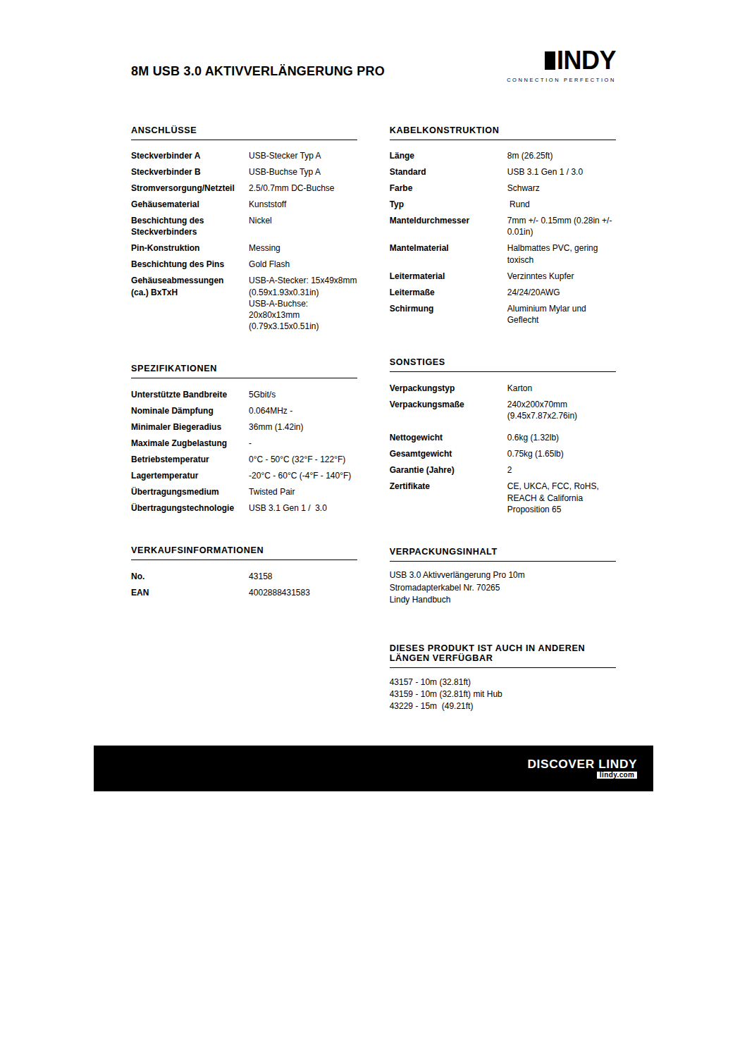8M USB 3.0 Aktivverlängerung Pro
INDY
CONNECTION PERFECTION
Anschlüsse
| Steckverbinder A | USB-Stecker Typ A |
| Steckverbinder B | USB-Buchse Typ A |
| Stromversorgung/Netzteil | 2.5/0.7mm DC-Buchse |
| Gehäusematerial | Kunststoff |
| Beschichtung des Steckverbinders | Nickel |
| Pin-Konstruktion | Messing |
| Beschichtung des Pins | Gold Flash |
| Gehäuseabmessungen (ca.) BxTxH | USB-A-Stecker: 15x49x8mm (0.59x1.93x0.31in) USB-A-Buchse: 20x80x13mm (0.79x3.15x0.51in) |
Spezifikationen
| Unterstützte Bandbreite | 5Gbit/s |
| Nominale Dämpfung | 0.064MHz - |
| Minimaler Biegeradius | 36mm (1.42in) |
| Maximale Zugbelastung | - |
| Betriebstemperatur | 0°C - 50°C (32°F - 122°F) |
| Lagertemperatur | -20°C - 60°C (-4°F - 140°F) |
| Übertragungsmedium | Twisted Pair |
| Übertragungstechnologie | USB 3.1 Gen 1 / 3.0 |
Verkaufsinformationen
| No. | 43158 |
| EAN | 4002888431583 |
Kabelkonstruktion
| Länge | 8m (26.25ft) |
| Standard | USB 3.1 Gen 1 / 3.0 |
| Farbe | Schwarz |
| Typ | Rund |
| Manteldurchmesser | 7mm +/- 0.15mm (0.28in +/- 0.01in) |
| Mantelmaterial | Halbmattes PVC, gering toxisch |
| Leitermaterial | Verzinntes Kupfer |
| Leitermaße | 24/24/20AWG |
| Schirmung | Aluminium Mylar und Geflecht |
Sonstiges
| Verpackungstyp | Karton |
| Verpackungsmaße | 240x200x70mm (9.45x7.87x2.76in) |
| Nettogewicht | 0.6kg (1.32lb) |
| Gesamtgewicht | 0.75kg (1.65lb) |
| Garantie (Jahre) | 2 |
| Zertifikate | CE, UKCA, FCC, RoHS, REACH & California Proposition 65 |
Verpackungsinhalt
USB 3.0 Aktivverlängerung Pro 10m
Stromadapterkabel Nr. 70265
Lindy Handbuch
Dieses Produkt ist auch in anderen Längen verfügbar
43157 - 10m (32.81ft)
43159 - 10m (32.81ft) mit Hub
43229 - 15m (49.21ft)
DISCOVER LINDY
lindy.com